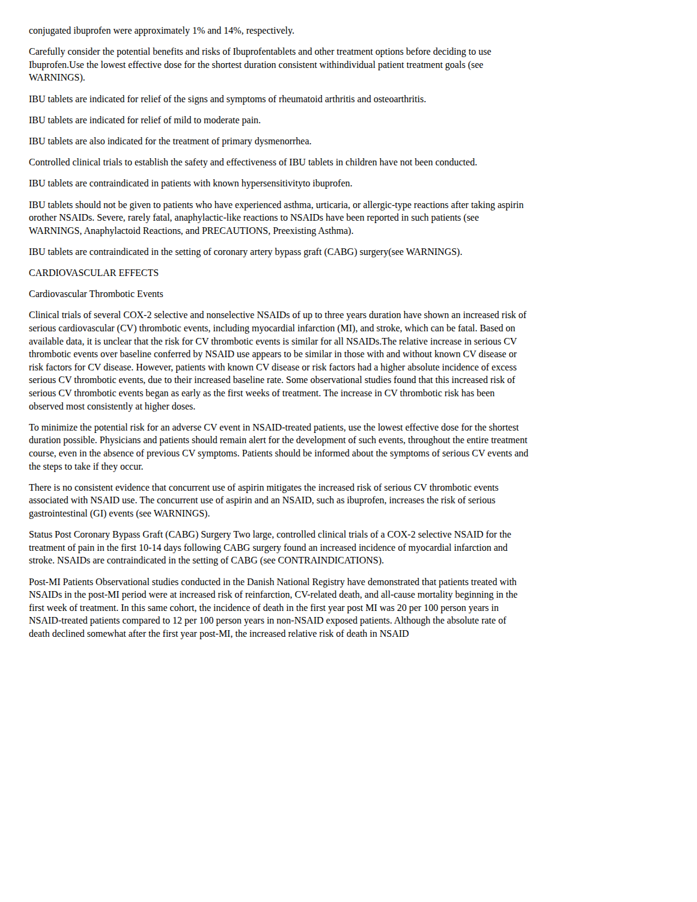conjugated ibuprofen were approximately 1% and 14%, respectively.
Carefully consider the potential benefits and risks of Ibuprofentablets and other treatment options before deciding to use Ibuprofen.Use the lowest effective dose for the shortest duration consistent withindividual patient treatment goals (see WARNINGS).
IBU tablets are indicated for relief of the signs and symptoms of rheumatoid arthritis and osteoarthritis.
IBU tablets are indicated for relief of mild to moderate pain.
IBU tablets are also indicated for the treatment of primary dysmenorrhea.
Controlled clinical trials to establish the safety and effectiveness of IBU tablets in children have not been conducted.
IBU tablets are contraindicated in patients with known hypersensitivityto ibuprofen.
IBU tablets should not be given to patients who have experienced asthma, urticaria, or allergic-type reactions after taking aspirin orother NSAIDs. Severe, rarely fatal, anaphylactic-like reactions to NSAIDs have been reported in such patients (see WARNINGS, Anaphylactoid Reactions, and PRECAUTIONS, Preexisting Asthma).
IBU tablets are contraindicated in the setting of coronary artery bypass graft (CABG) surgery(see WARNINGS).
CARDIOVASCULAR EFFECTS
Cardiovascular Thrombotic Events
Clinical trials of several COX-2 selective and nonselective NSAIDs of up to three years duration have shown an increased risk of serious cardiovascular (CV) thrombotic events, including myocardial infarction (MI), and stroke, which can be fatal. Based on available data, it is unclear that the risk for CV thrombotic events is similar for all NSAIDs.The relative increase in serious CV thrombotic events over baseline conferred by NSAID use appears to be similar in those with and without known CV disease or risk factors for CV disease. However, patients with known CV disease or risk factors had a higher absolute incidence of excess serious CV thrombotic events, due to their increased baseline rate. Some observational studies found that this increased risk of serious CV thrombotic events began as early as the first weeks of treatment. The increase in CV thrombotic risk has been observed most consistently at higher doses.
To minimize the potential risk for an adverse CV event in NSAID-treated patients, use the lowest effective dose for the shortest duration possible. Physicians and patients should remain alert for the development of such events, throughout the entire treatment course, even in the absence of previous CV symptoms. Patients should be informed about the symptoms of serious CV events and the steps to take if they occur.
There is no consistent evidence that concurrent use of aspirin mitigates the increased risk of serious CV thrombotic events associated with NSAID use. The concurrent use of aspirin and an NSAID, such as ibuprofen, increases the risk of serious gastrointestinal (GI) events (see WARNINGS).
Status Post Coronary Bypass Graft (CABG) Surgery Two large, controlled clinical trials of a COX-2 selective NSAID for the treatment of pain in the first 10-14 days following CABG surgery found an increased incidence of myocardial infarction and stroke. NSAIDs are contraindicated in the setting of CABG (see CONTRAINDICATIONS).
Post-MI Patients Observational studies conducted in the Danish National Registry have demonstrated that patients treated with NSAIDs in the post-MI period were at increased risk of reinfarction, CV-related death, and all-cause mortality beginning in the first week of treatment. In this same cohort, the incidence of death in the first year post MI was 20 per 100 person years in NSAID-treated patients compared to 12 per 100 person years in non-NSAID exposed patients. Although the absolute rate of death declined somewhat after the first year post-MI, the increased relative risk of death in NSAID